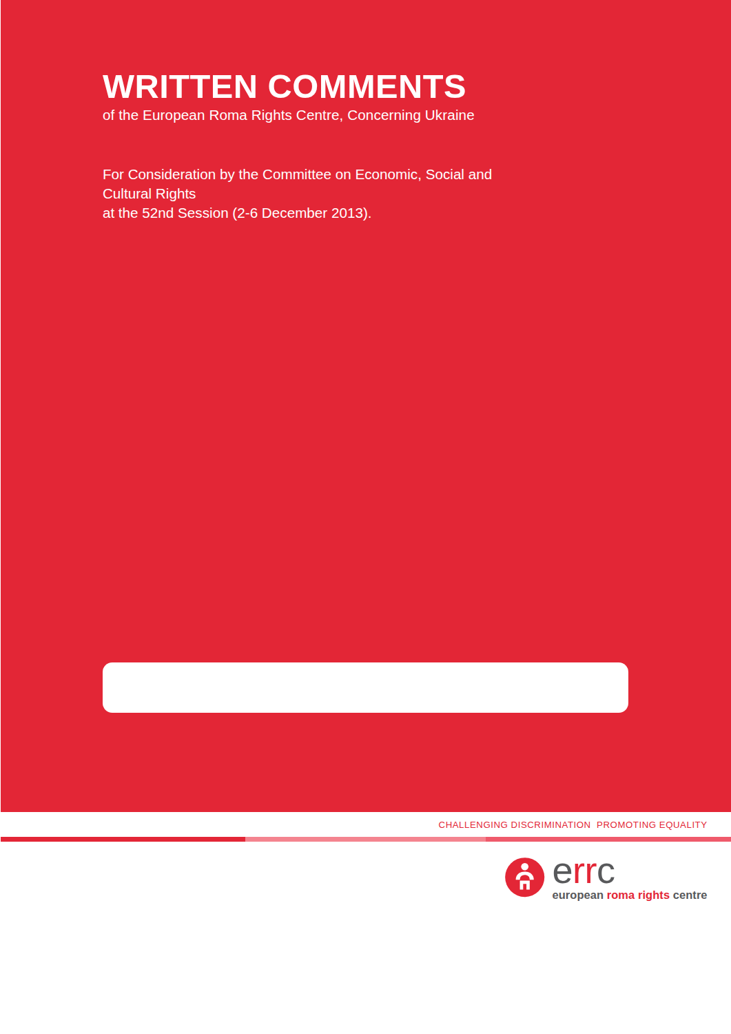Written Comments
of the European Roma Rights Centre, Concerning Ukraine
For Consideration by the Committee on Economic, Social and Cultural Rights
at the 52nd Session (2-6 December 2013).
Challenging Discrimination Promoting Equality
errc european roma rights centre